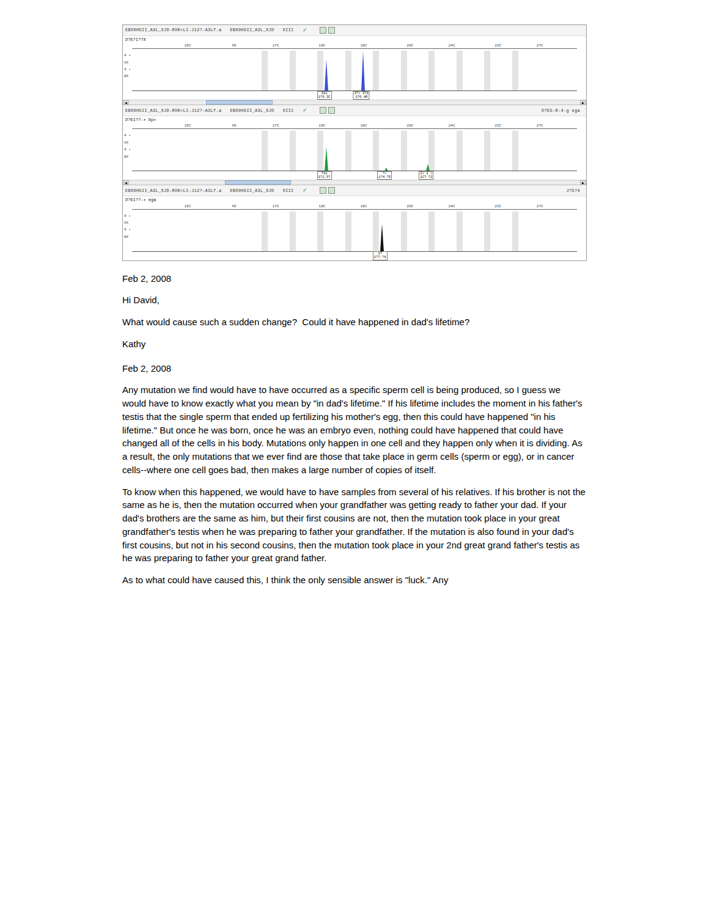EBX0H5II_A3L_XJD-ROK<LI-J12?-A3Lf.a EBX0H5II_A3L_XJD XIII ✓
D?E?I??X
15C XD 17C 19C 19C 20C 24C 2IC 2?C
4 •
XX
4 •
&X
311
1?6.3C
2?• 3?1
1?6.4R
◀
▶
EBX0H5II_A3L_XJD-ROK<LI-J12?-A3Lf.a EBX0H5II_A3L_XJD XIII ✓ D?E5-R-4-g ega
D?E1??-• bp•
15C XD 17C 19C 19C 20C 24C 2IC 2?C
4 •
XX
4 •
&X
?11
1?2.5?
?•
1?4.?5
2• 1 •
1C? ?2
◀
▶
EBX0H5II_A3L_XJD-ROK<LI-J12?-A3Lf.a EBX0H5II_A3L_XJD XIII ✓ J?5?4
D?E1??-• ega
15C XD 17C 19C 19C 20C 24C 2IC 2?C
4 •
XX
4 •
&X
1?
1?7.?4
Feb 2, 2008
Hi David,
What would cause such a sudden change? Could it have happened in dad's lifetime?
Kathy
Feb 2, 2008
Any mutation we find would have to have occurred as a specific sperm cell is being produced, so I guess we would have to know exactly what you mean by "in dad's lifetime." If his lifetime includes the moment in his father's testis that the single sperm that ended up fertilizing his mother's egg, then this could have happened "in his lifetime." But once he was born, once he was an embryo even, nothing could have happened that could have changed all of the cells in his body. Mutations only happen in one cell and they happen only when it is dividing. As a result, the only mutations that we ever find are those that take place in germ cells (sperm or egg), or in cancer cells--where one cell goes bad, then makes a large number of copies of itself.
To know when this happened, we would have to have samples from several of his relatives. If his brother is not the same as he is, then the mutation occurred when your grandfather was getting ready to father your dad. If your dad's brothers are the same as him, but their first cousins are not, then the mutation took place in your great grandfather's testis when he was preparing to father your grandfather. If the mutation is also found in your dad's first cousins, but not in his second cousins, then the mutation took place in your 2nd great grand father's testis as he was preparing to father your great grand father.
As to what could have caused this, I think the only sensible answer is "luck." Any